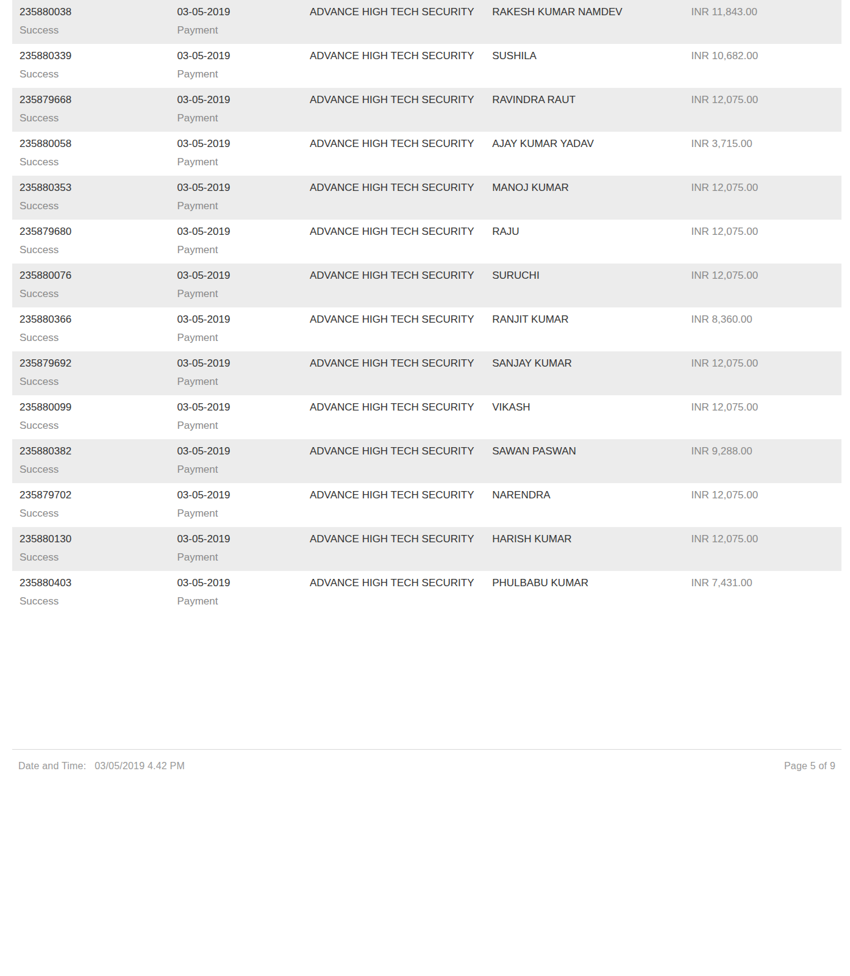| 235880038 | 03-05-2019 | ADVANCE HIGH TECH SECURITY | RAKESH KUMAR NAMDEV | INR 11,843.00 |
| Success | Payment | | | |
| 235880339 | 03-05-2019 | ADVANCE HIGH TECH SECURITY | SUSHILA | INR 10,682.00 |
| Success | Payment | | | |
| 235879668 | 03-05-2019 | ADVANCE HIGH TECH SECURITY | RAVINDRA RAUT | INR 12,075.00 |
| Success | Payment | | | |
| 235880058 | 03-05-2019 | ADVANCE HIGH TECH SECURITY | AJAY KUMAR YADAV | INR 3,715.00 |
| Success | Payment | | | |
| 235880353 | 03-05-2019 | ADVANCE HIGH TECH SECURITY | MANOJ KUMAR | INR 12,075.00 |
| Success | Payment | | | |
| 235879680 | 03-05-2019 | ADVANCE HIGH TECH SECURITY | RAJU | INR 12,075.00 |
| Success | Payment | | | |
| 235880076 | 03-05-2019 | ADVANCE HIGH TECH SECURITY | SURUCHI | INR 12,075.00 |
| Success | Payment | | | |
| 235880366 | 03-05-2019 | ADVANCE HIGH TECH SECURITY | RANJIT KUMAR | INR 8,360.00 |
| Success | Payment | | | |
| 235879692 | 03-05-2019 | ADVANCE HIGH TECH SECURITY | SANJAY KUMAR | INR 12,075.00 |
| Success | Payment | | | |
| 235880099 | 03-05-2019 | ADVANCE HIGH TECH SECURITY | VIKASH | INR 12,075.00 |
| Success | Payment | | | |
| 235880382 | 03-05-2019 | ADVANCE HIGH TECH SECURITY | SAWAN PASWAN | INR 9,288.00 |
| Success | Payment | | | |
| 235879702 | 03-05-2019 | ADVANCE HIGH TECH SECURITY | NARENDRA | INR 12,075.00 |
| Success | Payment | | | |
| 235880130 | 03-05-2019 | ADVANCE HIGH TECH SECURITY | HARISH KUMAR | INR 12,075.00 |
| Success | Payment | | | |
| 235880403 | 03-05-2019 | ADVANCE HIGH TECH SECURITY | PHULBABU KUMAR | INR 7,431.00 |
| Success | Payment | | | |
Date and Time: 03/05/2019 4.42 PM
Page 5 of 9